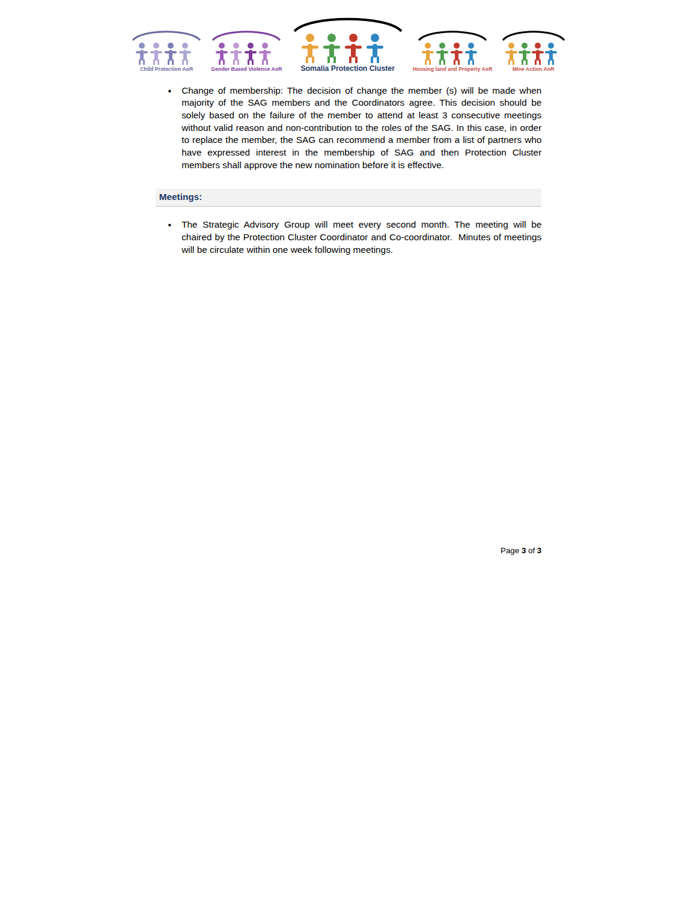Child Protection AoR
Gender Based Violence AoR
Somalia Protection Cluster
Housing land and Property AoR
Mine Action AoR
Change of membership: The decision of change the member (s) will be made when majority of the SAG members and the Coordinators agree. This decision should be solely based on the failure of the member to attend at least 3 consecutive meetings without valid reason and non-contribution to the roles of the SAG. In this case, in order to replace the member, the SAG can recommend a member from a list of partners who have expressed interest in the membership of SAG and then Protection Cluster members shall approve the new nomination before it is effective.
Meetings:
The Strategic Advisory Group will meet every second month. The meeting will be chaired by the Protection Cluster Coordinator and Co-coordinator. Minutes of meetings will be circulate within one week following meetings.
Page 3 of 3